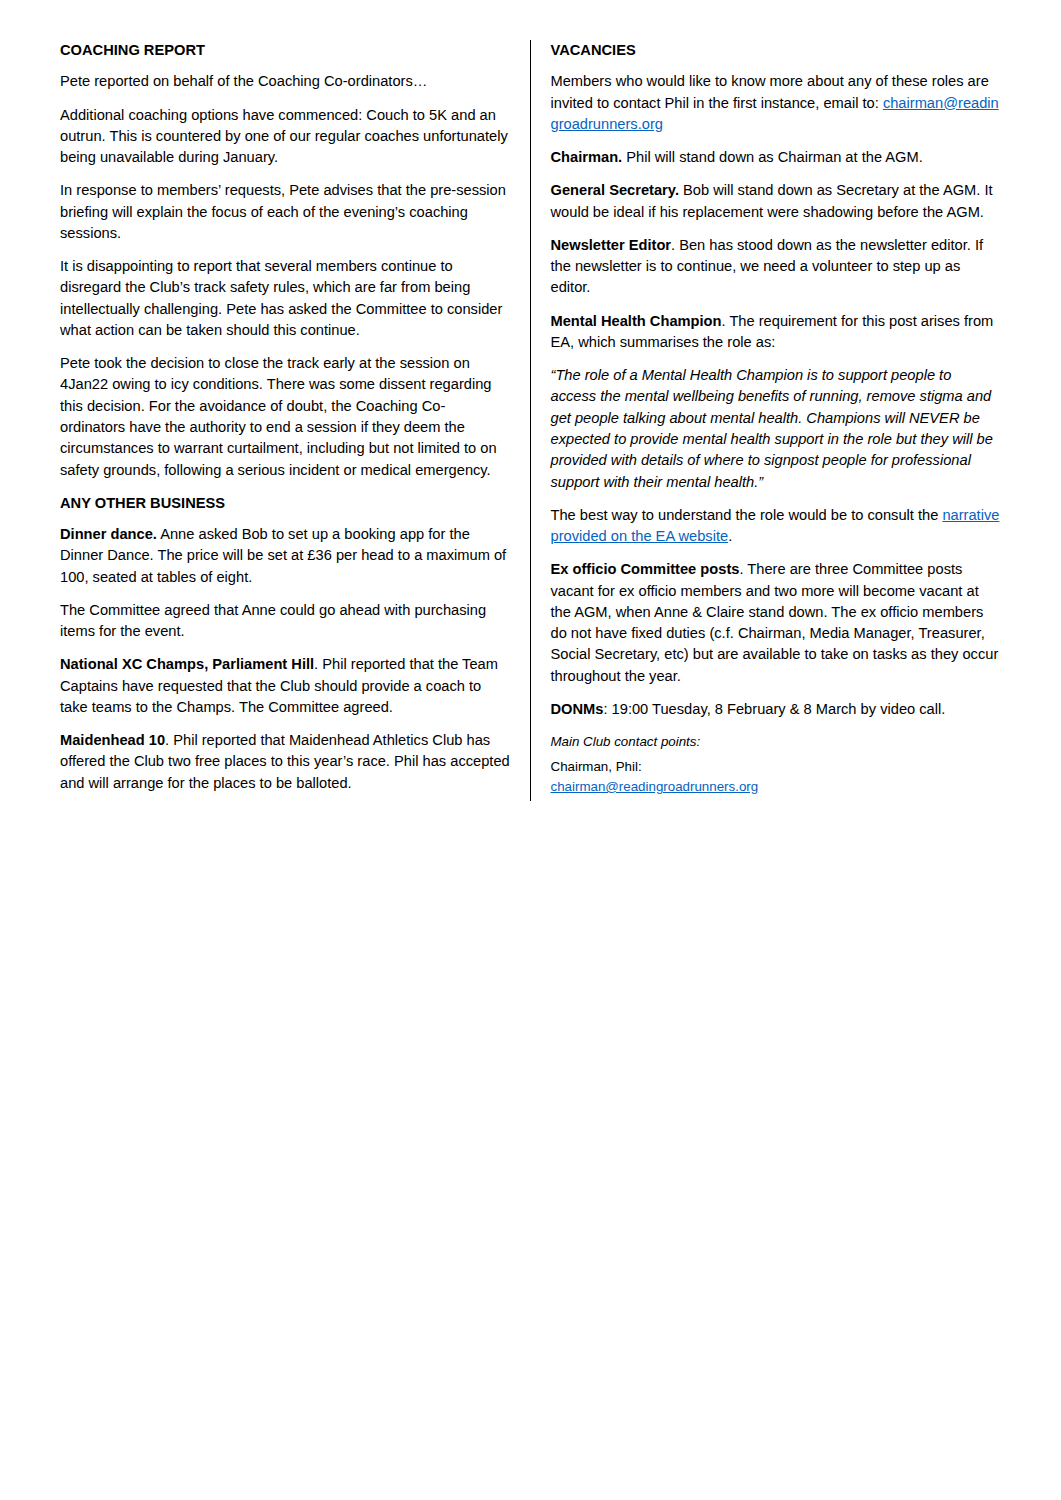COACHING REPORT
Pete reported on behalf of the Coaching Co-ordinators…
Additional coaching options have commenced: Couch to 5K and an outrun. This is countered by one of our regular coaches unfortunately being unavailable during January.
In response to members’ requests, Pete advises that the pre-session briefing will explain the focus of each of the evening’s coaching sessions.
It is disappointing to report that several members continue to disregard the Club’s track safety rules, which are far from being intellectually challenging. Pete has asked the Committee to consider what action can be taken should this continue.
Pete took the decision to close the track early at the session on 4Jan22 owing to icy conditions. There was some dissent regarding this decision. For the avoidance of doubt, the Coaching Co-ordinators have the authority to end a session if they deem the circumstances to warrant curtailment, including but not limited to on safety grounds, following a serious incident or medical emergency.
ANY OTHER BUSINESS
Dinner dance. Anne asked Bob to set up a booking app for the Dinner Dance. The price will be set at £36 per head to a maximum of 100, seated at tables of eight.
The Committee agreed that Anne could go ahead with purchasing items for the event.
National XC Champs, Parliament Hill. Phil reported that the Team Captains have requested that the Club should provide a coach to take teams to the Champs. The Committee agreed.
Maidenhead 10. Phil reported that Maidenhead Athletics Club has offered the Club two free places to this year’s race. Phil has accepted and will arrange for the places to be balloted.
VACANCIES
Members who would like to know more about any of these roles are invited to contact Phil in the first instance, email to: chairman@readingroadrunners.org
Chairman. Phil will stand down as Chairman at the AGM.
General Secretary. Bob will stand down as Secretary at the AGM. It would be ideal if his replacement were shadowing before the AGM.
Newsletter Editor. Ben has stood down as the newsletter editor. If the newsletter is to continue, we need a volunteer to step up as editor.
Mental Health Champion. The requirement for this post arises from EA, which summarises the role as:
“The role of a Mental Health Champion is to support people to access the mental wellbeing benefits of running, remove stigma and get people talking about mental health. Champions will NEVER be expected to provide mental health support in the role but they will be provided with details of where to signpost people for professional support with their mental health.”
The best way to understand the role would be to consult the narrative provided on the EA website.
Ex officio Committee posts. There are three Committee posts vacant for ex officio members and two more will become vacant at the AGM, when Anne & Claire stand down. The ex officio members do not have fixed duties (c.f. Chairman, Media Manager, Treasurer, Social Secretary, etc) but are available to take on tasks as they occur throughout the year.
DONMs: 19:00 Tuesday, 8 February & 8 March by video call.
Main Club contact points:
Chairman, Phil:
chairman@readingroadrunners.org